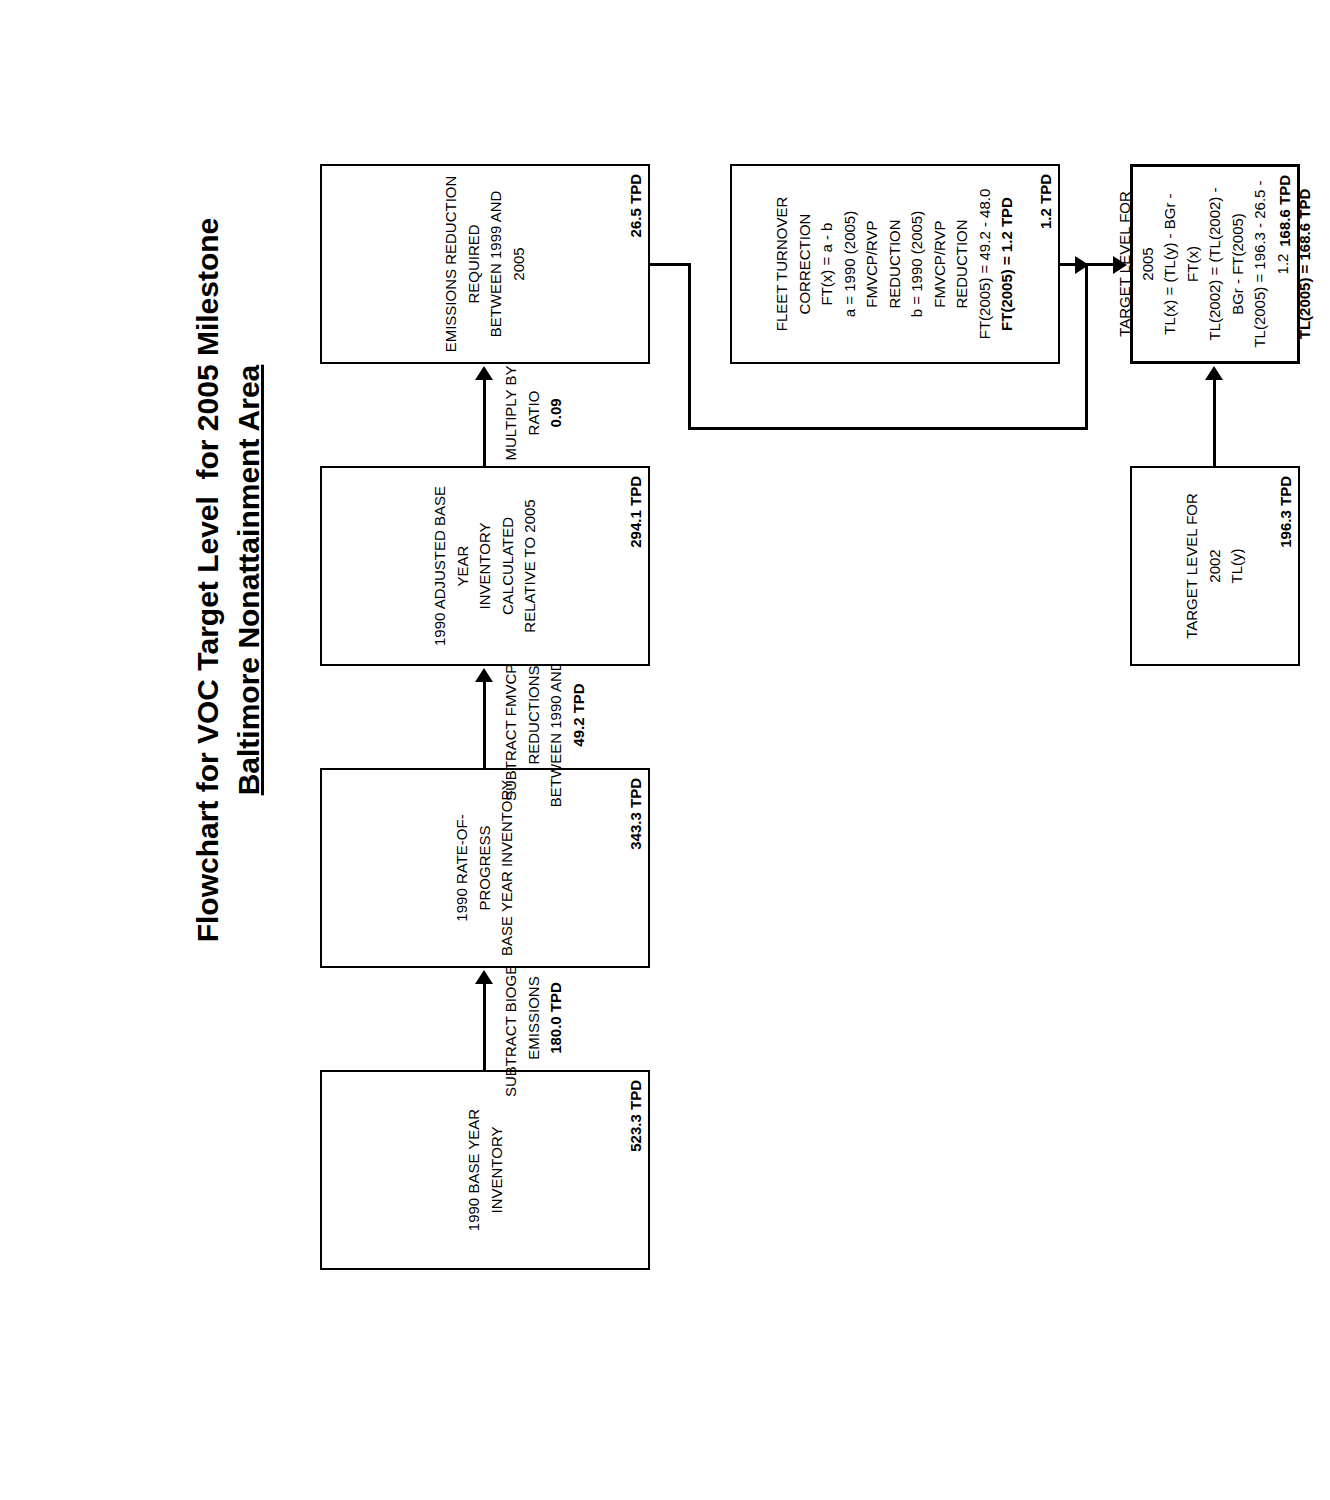Flowchart for VOC Target Level for 2005 Milestone Baltimore Nonattainment Area
1990 BASE YEAR
INVENTORY
523.3 TPD
SUBTRACT BIOGENIC
EMISSIONS
180.0 TPD
1990 RATE-OF-PROGRESS
BASE YEAR INVENTORY
343.3 TPD
SUBTRACT FMVCP/RVP REDUCTIONS
BETWEEN 1990 AND 2005
49.2 TPD
1990 ADJUSTED BASE YEAR
INVENTORY CALCULATED
RELATIVE TO 2005
294.1 TPD
MULTIPLY BY RATIO
0.09
EMISSIONS REDUCTION REQUIRED
BETWEEN 1999 AND 2005
26.5 TPD
FLEET TURNOVER CORRECTION
FT(x) = a - b
a = 1990 (2005) FMVCP/RVP REDUCTION
b = 1990 (2005) FMVCP/RVP REDUCTION
FT(2005) = 49.2 - 48.0
FT(2005) = 1.2 TPD
1.2 TPD
TARGET LEVEL FOR 2002
TL(y)
196.3 TPD
TARGET LEVEL FOR 2005
TL(x) = (TL(y) - BGr - FT(x)
TL(2002) = (TL(2002) - BGr - FT(2005)
TL(2005) = 196.3 - 26.5 - 1.2
TL(2005) = 168.6 TPD
168.6 TPD
The original drawing routes: ERR box bottom -> left -> down -> right -> into TL(2005) top. Reproduce that path.